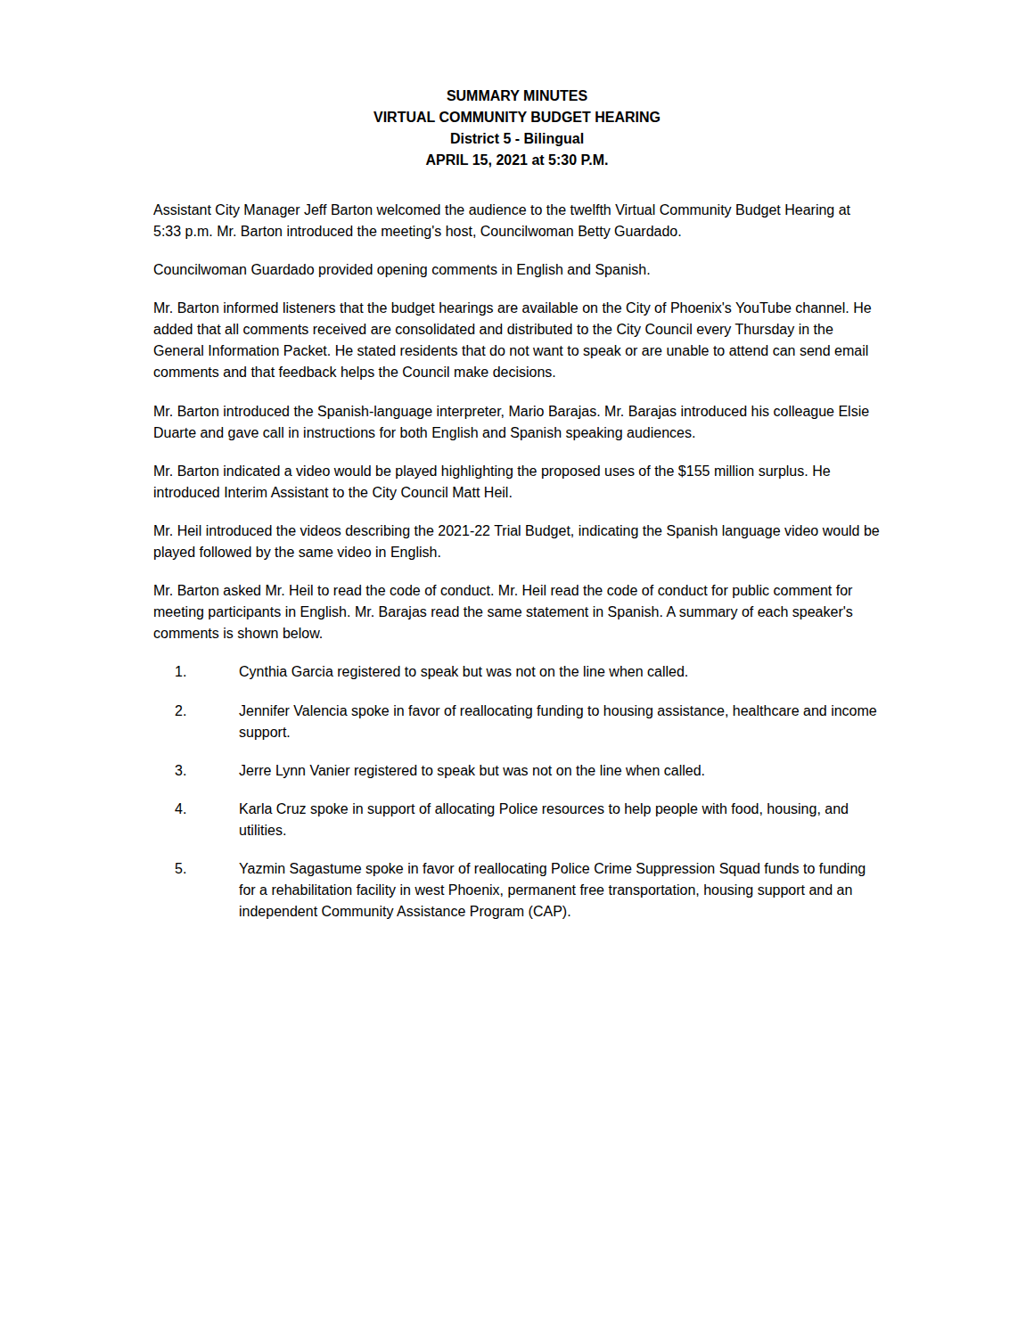SUMMARY MINUTES
VIRTUAL COMMUNITY BUDGET HEARING
District 5 - Bilingual
APRIL 15, 2021 at 5:30 P.M.
Assistant City Manager Jeff Barton welcomed the audience to the twelfth Virtual Community Budget Hearing at 5:33 p.m. Mr. Barton introduced the meeting's host, Councilwoman Betty Guardado.
Councilwoman Guardado provided opening comments in English and Spanish.
Mr. Barton informed listeners that the budget hearings are available on the City of Phoenix's YouTube channel. He added that all comments received are consolidated and distributed to the City Council every Thursday in the General Information Packet. He stated residents that do not want to speak or are unable to attend can send email comments and that feedback helps the Council make decisions.
Mr. Barton introduced the Spanish-language interpreter, Mario Barajas. Mr. Barajas introduced his colleague Elsie Duarte and gave call in instructions for both English and Spanish speaking audiences.
Mr. Barton indicated a video would be played highlighting the proposed uses of the $155 million surplus. He introduced Interim Assistant to the City Council Matt Heil.
Mr. Heil introduced the videos describing the 2021-22 Trial Budget, indicating the Spanish language video would be played followed by the same video in English.
Mr. Barton asked Mr. Heil to read the code of conduct. Mr. Heil read the code of conduct for public comment for meeting participants in English. Mr. Barajas read the same statement in Spanish. A summary of each speaker's comments is shown below.
Cynthia Garcia registered to speak but was not on the line when called.
Jennifer Valencia spoke in favor of reallocating funding to housing assistance, healthcare and income support.
Jerre Lynn Vanier registered to speak but was not on the line when called.
Karla Cruz spoke in support of allocating Police resources to help people with food, housing, and utilities.
Yazmin Sagastume spoke in favor of reallocating Police Crime Suppression Squad funds to funding for a rehabilitation facility in west Phoenix, permanent free transportation, housing support and an independent Community Assistance Program (CAP).